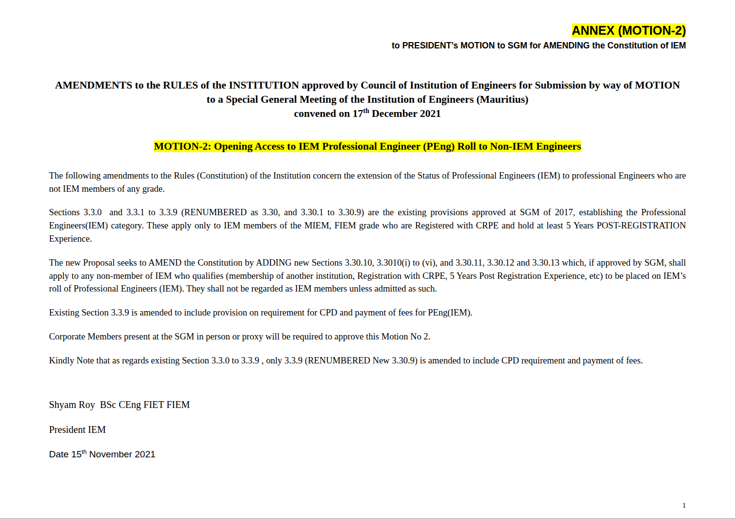ANNEX (MOTION-2)
to PRESIDENT’s MOTION to SGM for AMENDING the Constitution of IEM
AMENDMENTS to the RULES of the INSTITUTION approved by Council of Institution of Engineers for Submission by way of MOTION to a Special General Meeting of the Institution of Engineers (Mauritius)
convened on 17th December 2021
MOTION-2: Opening Access to IEM Professional Engineer (PEng) Roll to Non-IEM Engineers
The following amendments to the Rules (Constitution) of the Institution concern the extension of the Status of Professional Engineers (IEM) to professional Engineers who are not IEM members of any grade.
Sections 3.3.0 and 3.3.1 to 3.3.9 (RENUMBERED as 3.30, and 3.30.1 to 3.30.9) are the existing provisions approved at SGM of 2017, establishing the Professional Engineers(IEM) category. These apply only to IEM members of the MIEM, FIEM grade who are Registered with CRPE and hold at least 5 Years POST-REGISTRATION Experience.
The new Proposal seeks to AMEND the Constitution by ADDING new Sections 3.30.10, 3.3010(i) to (vi), and 3.30.11, 3.30.12 and 3.30.13 which, if approved by SGM, shall apply to any non-member of IEM who qualifies (membership of another institution, Registration with CRPE, 5 Years Post Registration Experience, etc) to be placed on IEM’s roll of Professional Engineers (IEM). They shall not be regarded as IEM members unless admitted as such.
Existing Section 3.3.9 is amended to include provision on requirement for CPD and payment of fees for PEng(IEM).
Corporate Members present at the SGM in person or proxy will be required to approve this Motion No 2.
Kindly Note that as regards existing Section 3.3.0 to 3.3.9 , only 3.3.9 (RENUMBERED New 3.30.9) is amended to include CPD requirement and payment of fees.
Shyam Roy BSc CEng FIET FIEM
President IEM
Date 15th November 2021
1